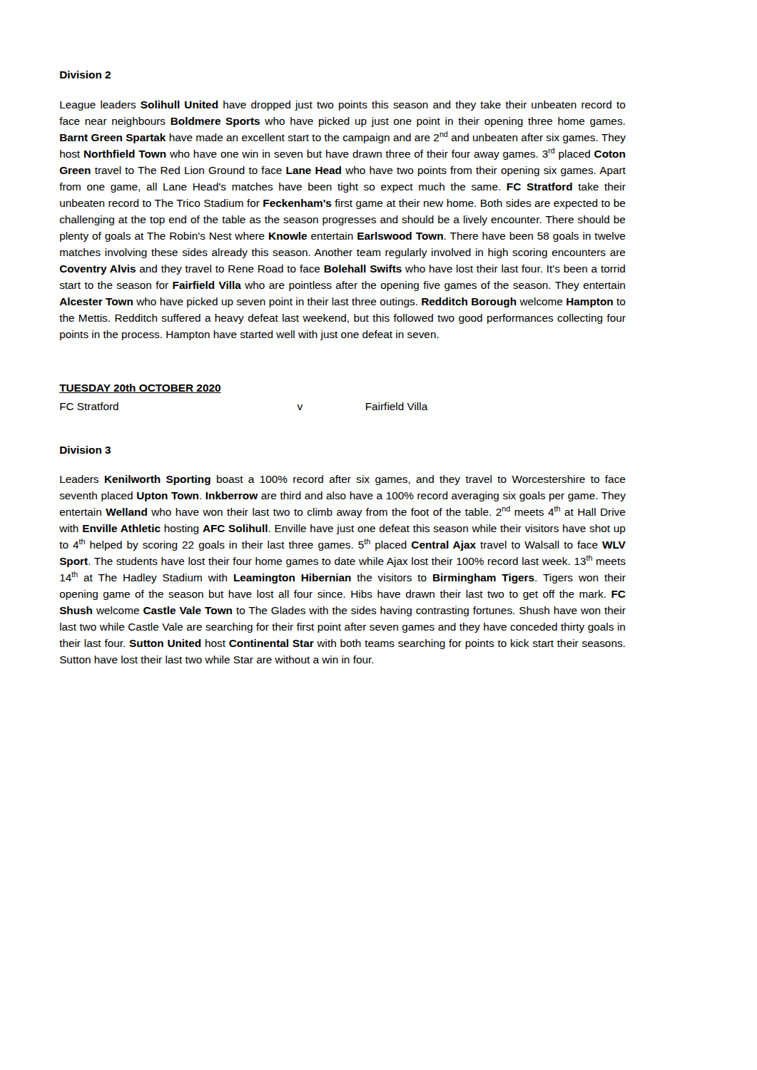Division 2
League leaders Solihull United have dropped just two points this season and they take their unbeaten record to face near neighbours Boldmere Sports who have picked up just one point in their opening three home games. Barnt Green Spartak have made an excellent start to the campaign and are 2nd and unbeaten after six games. They host Northfield Town who have one win in seven but have drawn three of their four away games. 3rd placed Coton Green travel to The Red Lion Ground to face Lane Head who have two points from their opening six games. Apart from one game, all Lane Head's matches have been tight so expect much the same. FC Stratford take their unbeaten record to The Trico Stadium for Feckenham's first game at their new home. Both sides are expected to be challenging at the top end of the table as the season progresses and should be a lively encounter. There should be plenty of goals at The Robin's Nest where Knowle entertain Earlswood Town. There have been 58 goals in twelve matches involving these sides already this season. Another team regularly involved in high scoring encounters are Coventry Alvis and they travel to Rene Road to face Bolehall Swifts who have lost their last four. It's been a torrid start to the season for Fairfield Villa who are pointless after the opening five games of the season. They entertain Alcester Town who have picked up seven point in their last three outings. Redditch Borough welcome Hampton to the Mettis. Redditch suffered a heavy defeat last weekend, but this followed two good performances collecting four points in the process. Hampton have started well with just one defeat in seven.
TUESDAY 20th OCTOBER 2020
| FC Stratford | v | Fairfield Villa |
Division 3
Leaders Kenilworth Sporting boast a 100% record after six games, and they travel to Worcestershire to face seventh placed Upton Town. Inkberrow are third and also have a 100% record averaging six goals per game. They entertain Welland who have won their last two to climb away from the foot of the table. 2nd meets 4th at Hall Drive with Enville Athletic hosting AFC Solihull. Enville have just one defeat this season while their visitors have shot up to 4th helped by scoring 22 goals in their last three games. 5th placed Central Ajax travel to Walsall to face WLV Sport. The students have lost their four home games to date while Ajax lost their 100% record last week. 13th meets 14th at The Hadley Stadium with Leamington Hibernian the visitors to Birmingham Tigers. Tigers won their opening game of the season but have lost all four since. Hibs have drawn their last two to get off the mark. FC Shush welcome Castle Vale Town to The Glades with the sides having contrasting fortunes. Shush have won their last two while Castle Vale are searching for their first point after seven games and they have conceded thirty goals in their last four. Sutton United host Continental Star with both teams searching for points to kick start their seasons. Sutton have lost their last two while Star are without a win in four.